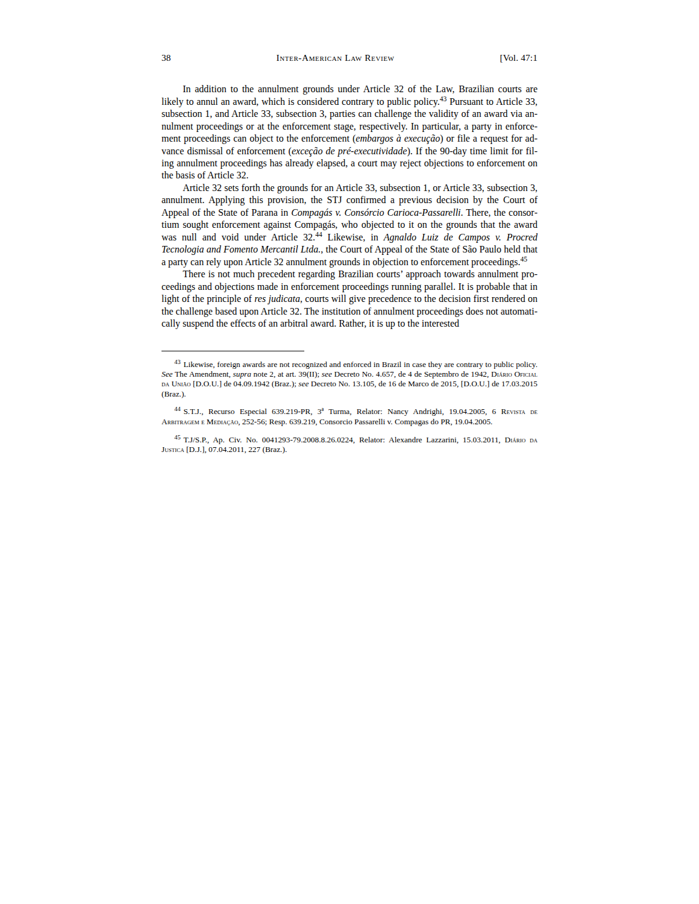38 Inter-American Law Review [Vol. 47:1
In addition to the annulment grounds under Article 32 of the Law, Brazilian courts are likely to annul an award, which is considered contrary to public policy.43 Pursuant to Article 33, subsection 1, and Article 33, subsection 3, parties can challenge the validity of an award via annulment proceedings or at the enforcement stage, respectively. In particular, a party in enforcement proceedings can object to the enforcement (embargos à execução) or file a request for advance dismissal of enforcement (exceção de pré-executividade). If the 90-day time limit for filing annulment proceedings has already elapsed, a court may reject objections to enforcement on the basis of Article 32.
Article 32 sets forth the grounds for an Article 33, subsection 1, or Article 33, subsection 3, annulment. Applying this provision, the STJ confirmed a previous decision by the Court of Appeal of the State of Parana in Compagás v. Consórcio Carioca-Passarelli. There, the consortium sought enforcement against Compagás, who objected to it on the grounds that the award was null and void under Article 32.44 Likewise, in Agnaldo Luiz de Campos v. Procred Tecnologia and Fomento Mercantil Ltda., the Court of Appeal of the State of São Paulo held that a party can rely upon Article 32 annulment grounds in objection to enforcement proceedings.45
There is not much precedent regarding Brazilian courts’ approach towards annulment proceedings and objections made in enforcement proceedings running parallel. It is probable that in light of the principle of res judicata, courts will give precedence to the decision first rendered on the challenge based upon Article 32. The institution of annulment proceedings does not automatically suspend the effects of an arbitral award. Rather, it is up to the interested
43 Likewise, foreign awards are not recognized and enforced in Brazil in case they are contrary to public policy. See The Amendment, supra note 2, at art. 39(II); see Decreto No. 4.657, de 4 de Septembro de 1942, Diário Oficial da União [D.O.U.] de 04.09.1942 (Braz.); see Decreto No. 13.105, de 16 de Marco de 2015, [D.O.U.] de 17.03.2015 (Braz.).
44 S.T.J., Recurso Especial 639.219-PR, 3ª Turma, Relator: Nancy Andrighi, 19.04.2005, 6 Revista de Arbitragem e Mediação, 252-56; Resp. 639.219, Consorcio Passarelli v. Compagas do PR, 19.04.2005.
45 T.J/S.P., Ap. Civ. No. 0041293-79.2008.8.26.0224, Relator: Alexandre Lazzarini, 15.03.2011, Diário da Justica [D.J.], 07.04.2011, 227 (Braz.).